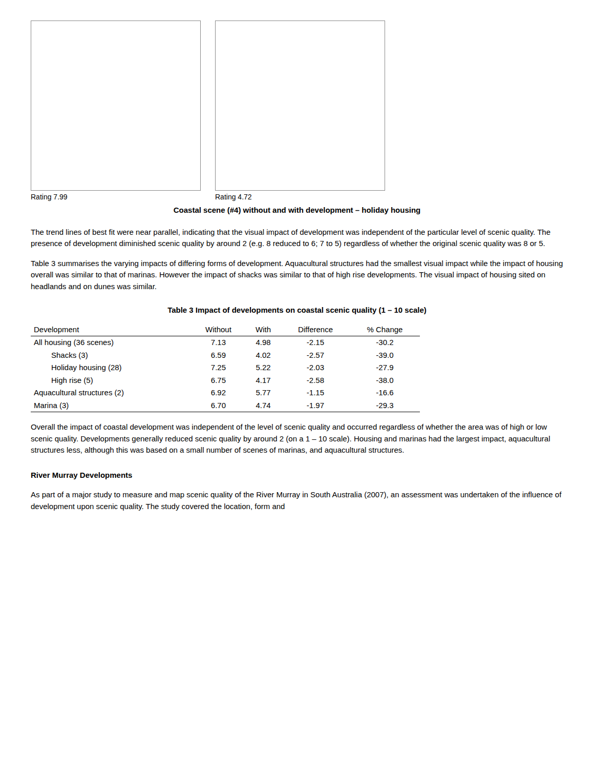Rating 7.99 Rating 4.72
Coastal scene (#4) without and with development – holiday housing
The trend lines of best fit were near parallel, indicating that the visual impact of development was independent of the particular level of scenic quality. The presence of development diminished scenic quality by around 2 (e.g. 8 reduced to 6; 7 to 5) regardless of whether the original scenic quality was 8 or 5.
Table 3 summarises the varying impacts of differing forms of development. Aquacultural structures had the smallest visual impact while the impact of housing overall was similar to that of marinas. However the impact of shacks was similar to that of high rise developments. The visual impact of housing sited on headlands and on dunes was similar.
Table 3 Impact of developments on coastal scenic quality (1 – 10 scale)
| Development | Without | With | Difference | % Change |
| --- | --- | --- | --- | --- |
| All housing (36 scenes) | 7.13 | 4.98 | -2.15 | -30.2 |
| Shacks (3) | 6.59 | 4.02 | -2.57 | -39.0 |
| Holiday housing (28) | 7.25 | 5.22 | -2.03 | -27.9 |
| High rise (5) | 6.75 | 4.17 | -2.58 | -38.0 |
| Aquacultural structures (2) | 6.92 | 5.77 | -1.15 | -16.6 |
| Marina (3) | 6.70 | 4.74 | -1.97 | -29.3 |
Overall the impact of coastal development was independent of the level of scenic quality and occurred regardless of whether the area was of high or low scenic quality. Developments generally reduced scenic quality by around 2 (on a 1 – 10 scale). Housing and marinas had the largest impact, aquacultural structures less, although this was based on a small number of scenes of marinas, and aquacultural structures.
River Murray Developments
As part of a major study to measure and map scenic quality of the River Murray in South Australia (2007), an assessment was undertaken of the influence of development upon scenic quality. The study covered the location, form and